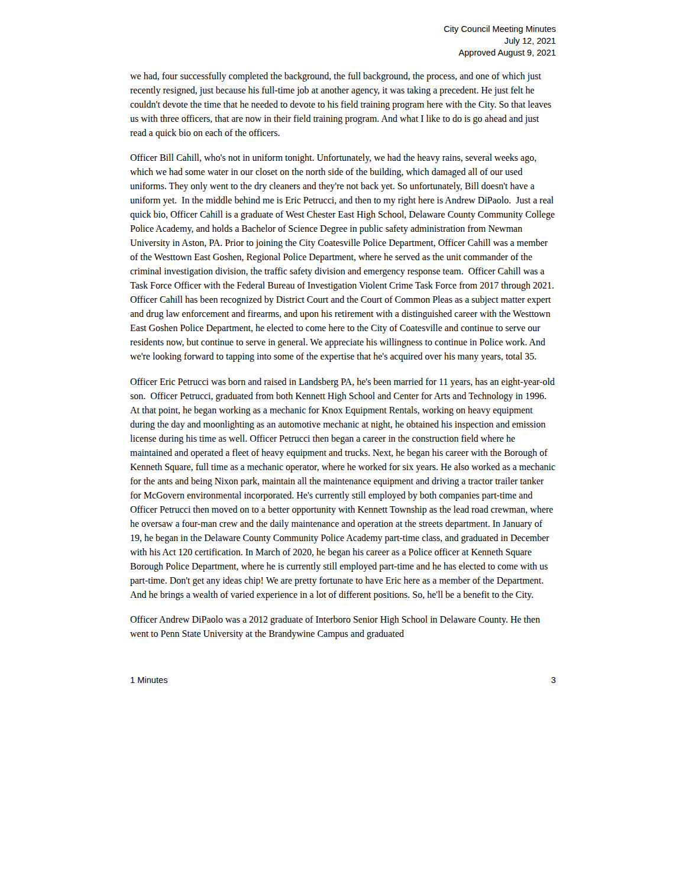City Council Meeting Minutes
July 12, 2021
Approved August 9, 2021
we had, four successfully completed the background, the full background, the process, and one of which just recently resigned, just because his full-time job at another agency, it was taking a precedent. He just felt he couldn't devote the time that he needed to devote to his field training program here with the City. So that leaves us with three officers, that are now in their field training program. And what I like to do is go ahead and just read a quick bio on each of the officers.
Officer Bill Cahill, who's not in uniform tonight. Unfortunately, we had the heavy rains, several weeks ago, which we had some water in our closet on the north side of the building, which damaged all of our used uniforms. They only went to the dry cleaners and they're not back yet. So unfortunately, Bill doesn't have a uniform yet. In the middle behind me is Eric Petrucci, and then to my right here is Andrew DiPaolo. Just a real quick bio, Officer Cahill is a graduate of West Chester East High School, Delaware County Community College Police Academy, and holds a Bachelor of Science Degree in public safety administration from Newman University in Aston, PA. Prior to joining the City Coatesville Police Department, Officer Cahill was a member of the Westtown East Goshen, Regional Police Department, where he served as the unit commander of the criminal investigation division, the traffic safety division and emergency response team. Officer Cahill was a Task Force Officer with the Federal Bureau of Investigation Violent Crime Task Force from 2017 through 2021. Officer Cahill has been recognized by District Court and the Court of Common Pleas as a subject matter expert and drug law enforcement and firearms, and upon his retirement with a distinguished career with the Westtown East Goshen Police Department, he elected to come here to the City of Coatesville and continue to serve our residents now, but continue to serve in general. We appreciate his willingness to continue in Police work. And we're looking forward to tapping into some of the expertise that he's acquired over his many years, total 35.
Officer Eric Petrucci was born and raised in Landsberg PA, he's been married for 11 years, has an eight-year-old son. Officer Petrucci, graduated from both Kennett High School and Center for Arts and Technology in 1996. At that point, he began working as a mechanic for Knox Equipment Rentals, working on heavy equipment during the day and moonlighting as an automotive mechanic at night, he obtained his inspection and emission license during his time as well. Officer Petrucci then began a career in the construction field where he maintained and operated a fleet of heavy equipment and trucks. Next, he began his career with the Borough of Kenneth Square, full time as a mechanic operator, where he worked for six years. He also worked as a mechanic for the ants and being Nixon park, maintain all the maintenance equipment and driving a tractor trailer tanker for McGovern environmental incorporated. He's currently still employed by both companies part-time and Officer Petrucci then moved on to a better opportunity with Kennett Township as the lead road crewman, where he oversaw a four-man crew and the daily maintenance and operation at the streets department. In January of 19, he began in the Delaware County Community Police Academy part-time class, and graduated in December with his Act 120 certification. In March of 2020, he began his career as a Police officer at Kenneth Square Borough Police Department, where he is currently still employed part-time and he has elected to come with us part-time. Don't get any ideas chip! We are pretty fortunate to have Eric here as a member of the Department. And he brings a wealth of varied experience in a lot of different positions. So, he'll be a benefit to the City.
Officer Andrew DiPaolo was a 2012 graduate of Interboro Senior High School in Delaware County. He then went to Penn State University at the Brandywine Campus and graduated
1 Minutes
3